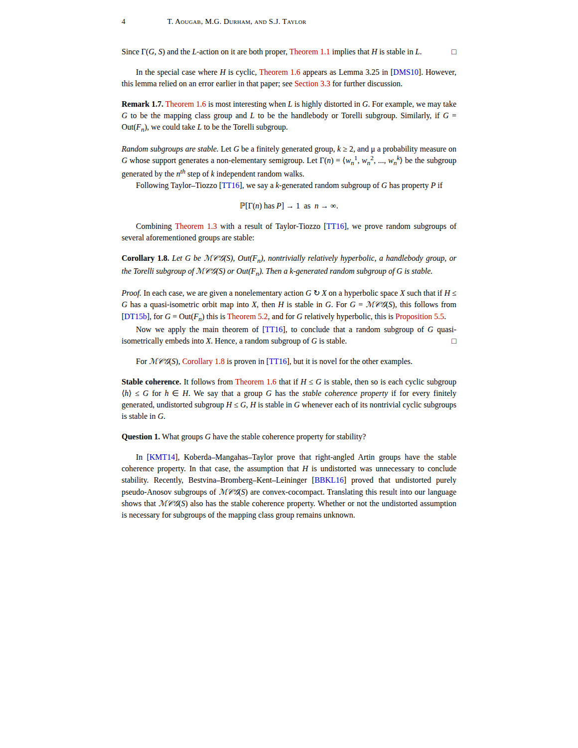4 T. Aougab, M.G. Durham, and S.J. Taylor
Since Γ(G, S) and the L-action on it are both proper, Theorem 1.1 implies that H is stable in L. □
In the special case where H is cyclic, Theorem 1.6 appears as Lemma 3.25 in [DMS10]. However, this lemma relied on an error earlier in that paper; see Section 3.3 for further discussion.
Remark 1.7. Theorem 1.6 is most interesting when L is highly distorted in G. For example, we may take G to be the mapping class group and L to be the handlebody or Torelli subgroup. Similarly, if G = Out(Fn), we could take L to be the Torelli subgroup.
Random subgroups are stable. Let G be a finitely generated group, k ≥ 2, and μ a probability measure on G whose support generates a non-elementary semigroup. Let Γ(n) = ⟨wn1, wn2, ..., wnk⟩ be the subgroup generated by the nth step of k independent random walks.
Following Taylor–Tiozzo [TT16], we say a k-generated random subgroup of G has property P if
ℙ[Γ(n) has P] → 1 as n → ∞.
Combining Theorem 1.3 with a result of Taylor-Tiozzo [TT16], we prove random subgroups of several aforementioned groups are stable:
Corollary 1.8. Let G be ℳ𝒞𝒢(S), Out(Fn), nontrivially relatively hyperbolic, a handlebody group, or the Torelli subgroup of ℳ𝒞𝒢(S) or Out(Fn). Then a k-generated random subgroup of G is stable.
Proof. In each case, we are given a nonelementary action G ↻ X on a hyperbolic space X such that if H ≤ G has a quasi-isometric orbit map into X, then H is stable in G. For G = ℳ𝒞𝒢(S), this follows from [DT15b], for G = Out(Fn) this is Theorem 5.2, and for G relatively hyperbolic, this is Proposition 5.5.
Now we apply the main theorem of [TT16], to conclude that a random subgroup of G quasi-isometrically embeds into X. Hence, a random subgroup of G is stable. □
For ℳ𝒞𝒢(S), Corollary 1.8 is proven in [TT16], but it is novel for the other examples.
Stable coherence. It follows from Theorem 1.6 that if H ≤ G is stable, then so is each cyclic subgroup ⟨h⟩ ≤ G for h ∈ H. We say that a group G has the stable coherence property if for every finitely generated, undistorted subgroup H ≤ G, H is stable in G whenever each of its nontrivial cyclic subgroups is stable in G.
Question 1. What groups G have the stable coherence property for stability?
In [KMT14], Koberda–Mangahas–Taylor prove that right-angled Artin groups have the stable coherence property. In that case, the assumption that H is undistorted was unnecessary to conclude stability. Recently, Bestvina–Bromberg–Kent–Leininger [BBKL16] proved that undistorted purely pseudo-Anosov subgroups of ℳ𝒞𝒢(S) are convex-cocompact. Translating this result into our language shows that ℳ𝒞𝒢(S) also has the stable coherence property. Whether or not the undistorted assumption is necessary for subgroups of the mapping class group remains unknown.